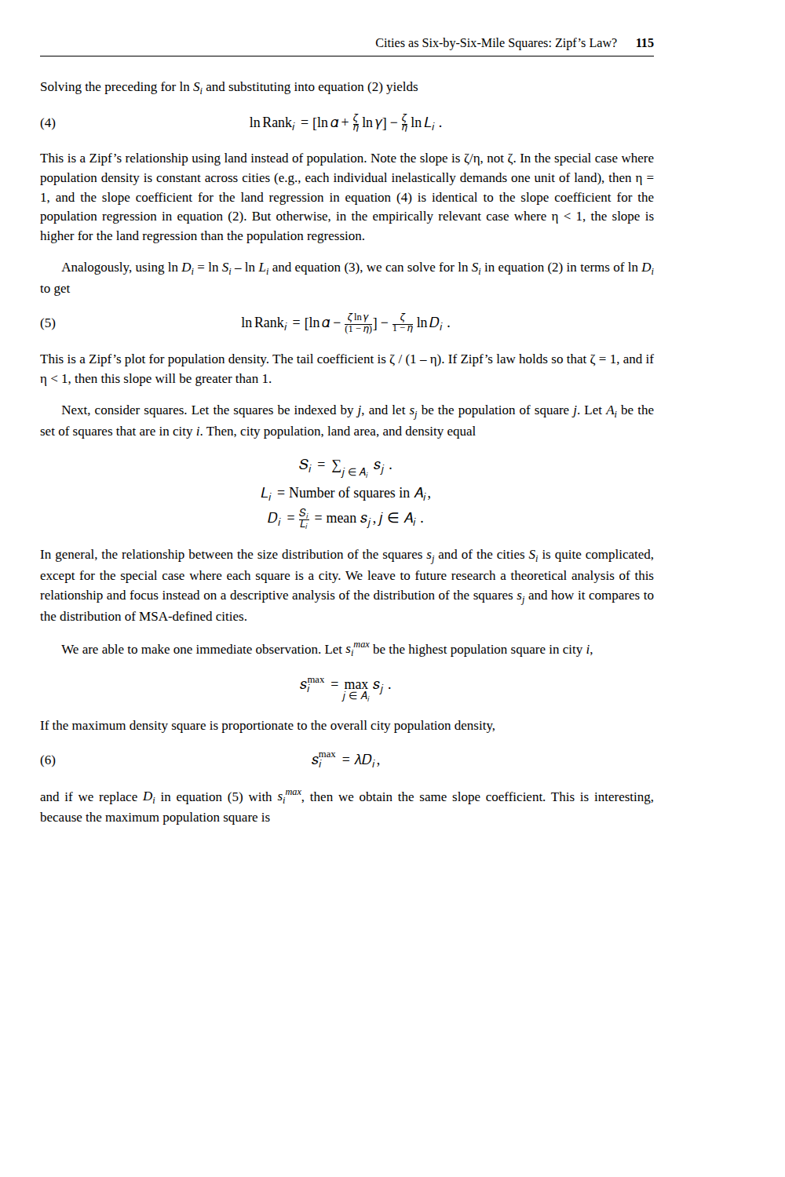Cities as Six-by-Six-Mile Squares: Zipf’s Law? 115
Solving the preceding for ln Si and substituting into equation (2) yields
(4) lnRanki = [ lnα + ζη lnγ ] − ζη lnLi .
This is a Zipf’s relationship using land instead of population. Note the slope is ζ/η, not ζ. In the special case where population density is constant across cities (e.g., each individual inelastically demands one unit of land), then η = 1, and the slope coefficient for the land regression in equation (4) is identical to the slope coefficient for the population regression in equation (2). But otherwise, in the empirically relevant case where η < 1, the slope is higher for the land regression than the population regression.
Analogously, using ln Di = ln Si – ln Li and equation (3), we can solve for ln Si in equation (2) in terms of ln Di to get
(5) lnRanki = [ lnα − ζlnγ (1−η) ] − ζ 1−η lnDi .
This is a Zipf’s plot for population density. The tail coefficient is ζ / (1 – η). If Zipf’s law holds so that ζ = 1, and if η < 1, then this slope will be greater than 1.
Next, consider squares. Let the squares be indexed by j, and let sj be the population of square j. Let Ai be the set of squares that are in city i. Then, city population, land area, and density equal
Si = ∑ j∈Ai sj .
Li = Number of squares in Ai ,
Di = Si Li = mean sj , j ∈ Ai .
In general, the relationship between the size distribution of the squares sj and of the cities Si is quite complicated, except for the special case where each square is a city. We leave to future research a theoretical analysis of this relationship and focus instead on a descriptive analysis of the distribution of the squares sj and how it compares to the distribution of MSA-defined cities.
We are able to make one immediate observation. Let simax be the highest population square in city i,
simax = max j∈Ai sj .
If the maximum density square is proportionate to the overall city population density,
(6) simax = λ Di ,
and if we replace Di in equation (5) with simax, then we obtain the same slope coefficient. This is interesting, because the maximum population square is